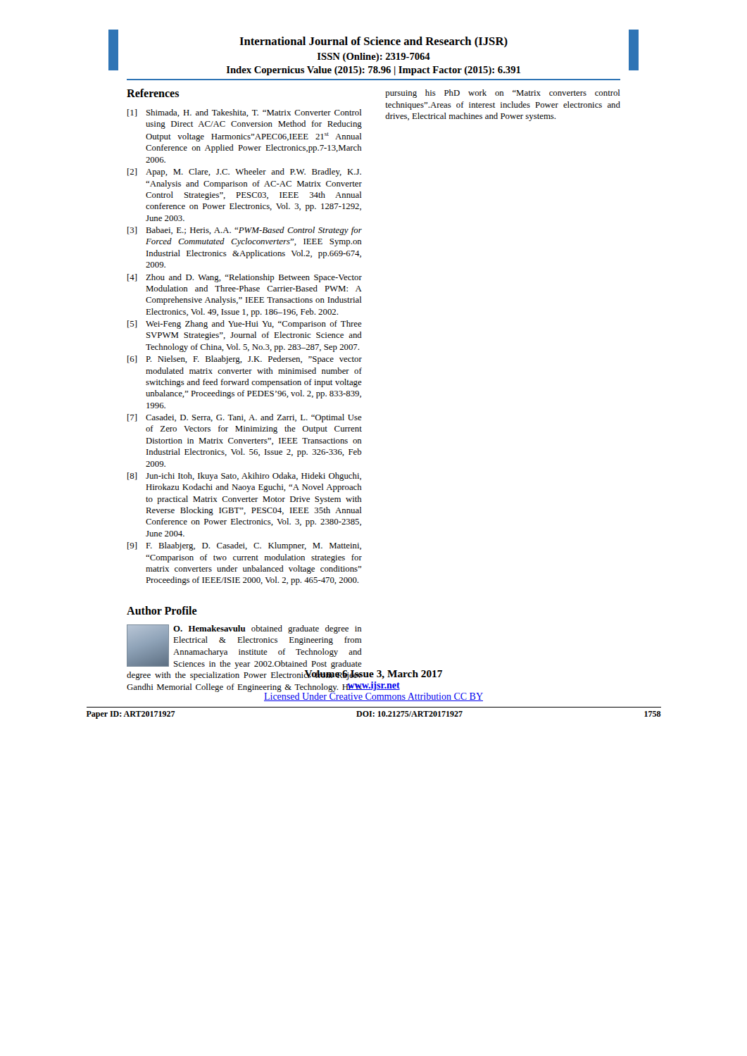International Journal of Science and Research (IJSR)
ISSN (Online): 2319-7064
Index Copernicus Value (2015): 78.96 | Impact Factor (2015): 6.391
References
[1] Shimada, H. and Takeshita, T. “Matrix Converter Control using Direct AC/AC Conversion Method for Reducing Output voltage Harmonics”APEC06,IEEE 21st Annual Conference on Applied Power Electronics,pp.7-13,March 2006.
[2] Apap, M. Clare, J.C. Wheeler and P.W. Bradley, K.J. “Analysis and Comparison of AC-AC Matrix Converter Control Strategies”, PESC03, IEEE 34th Annual conference on Power Electronics, Vol. 3, pp. 1287-1292, June 2003.
[3] Babaei, E.; Heris, A.A. “PWM-Based Control Strategy for Forced Commutated Cycloconverters”, IEEE Symp.on Industrial Electronics &Applications Vol.2, pp.669-674, 2009.
[4] Zhou and D. Wang, “Relationship Between Space-Vector Modulation and Three-Phase Carrier-Based PWM: A Comprehensive Analysis,” IEEE Transactions on Industrial Electronics, Vol. 49, Issue 1, pp. 186–196, Feb. 2002.
[5] Wei-Feng Zhang and Yue-Hui Yu, “Comparison of Three SVPWM Strategies”, Journal of Electronic Science and Technology of China, Vol. 5, No.3, pp. 283–287, Sep 2007.
[6] P. Nielsen, F. Blaabjerg, J.K. Pedersen, ”Space vector modulated matrix converter with minimised number of switchings and feed forward compensation of input voltage unbalance,” Proceedings of PEDES’96, vol. 2, pp. 833-839, 1996.
[7] Casadei, D. Serra, G. Tani, A. and Zarri, L. “Optimal Use of Zero Vectors for Minimizing the Output Current Distortion in Matrix Converters”, IEEE Transactions on Industrial Electronics, Vol. 56, Issue 2, pp. 326-336, Feb 2009.
[8] Jun-ichi Itoh, Ikuya Sato, Akihiro Odaka, Hideki Ohguchi, Hirokazu Kodachi and Naoya Eguchi, “A Novel Approach to practical Matrix Converter Motor Drive System with Reverse Blocking IGBT”, PESC04, IEEE 35th Annual Conference on Power Electronics, Vol. 3, pp. 2380-2385, June 2004.
[9] F. Blaabjerg, D. Casadei, C. Klumpner, M. Matteini, “Comparison of two current modulation strategies for matrix converters under unbalanced voltage conditions” Proceedings of IEEE/ISIE 2000, Vol. 2, pp. 465-470, 2000.
Author Profile
O. Hemakesavulu obtained graduate degree in Electrical & Electronics Engineering from Annamacharya institute of Technology and Sciences in the year 2002.Obtained Post graduate degree with the specialization Power Electronics from Rajeev Gandhi Memorial College of Engineering & Technology. He is pursuing his PhD work on “Matrix converters control techniques”.Areas of interest includes Power electronics and drives, Electrical machines and Power systems.
Volume 6 Issue 3, March 2017
www.ijsr.net
Licensed Under Creative Commons Attribution CC BY
Paper ID: ART20171927 DOI: 10.21275/ART20171927 1758